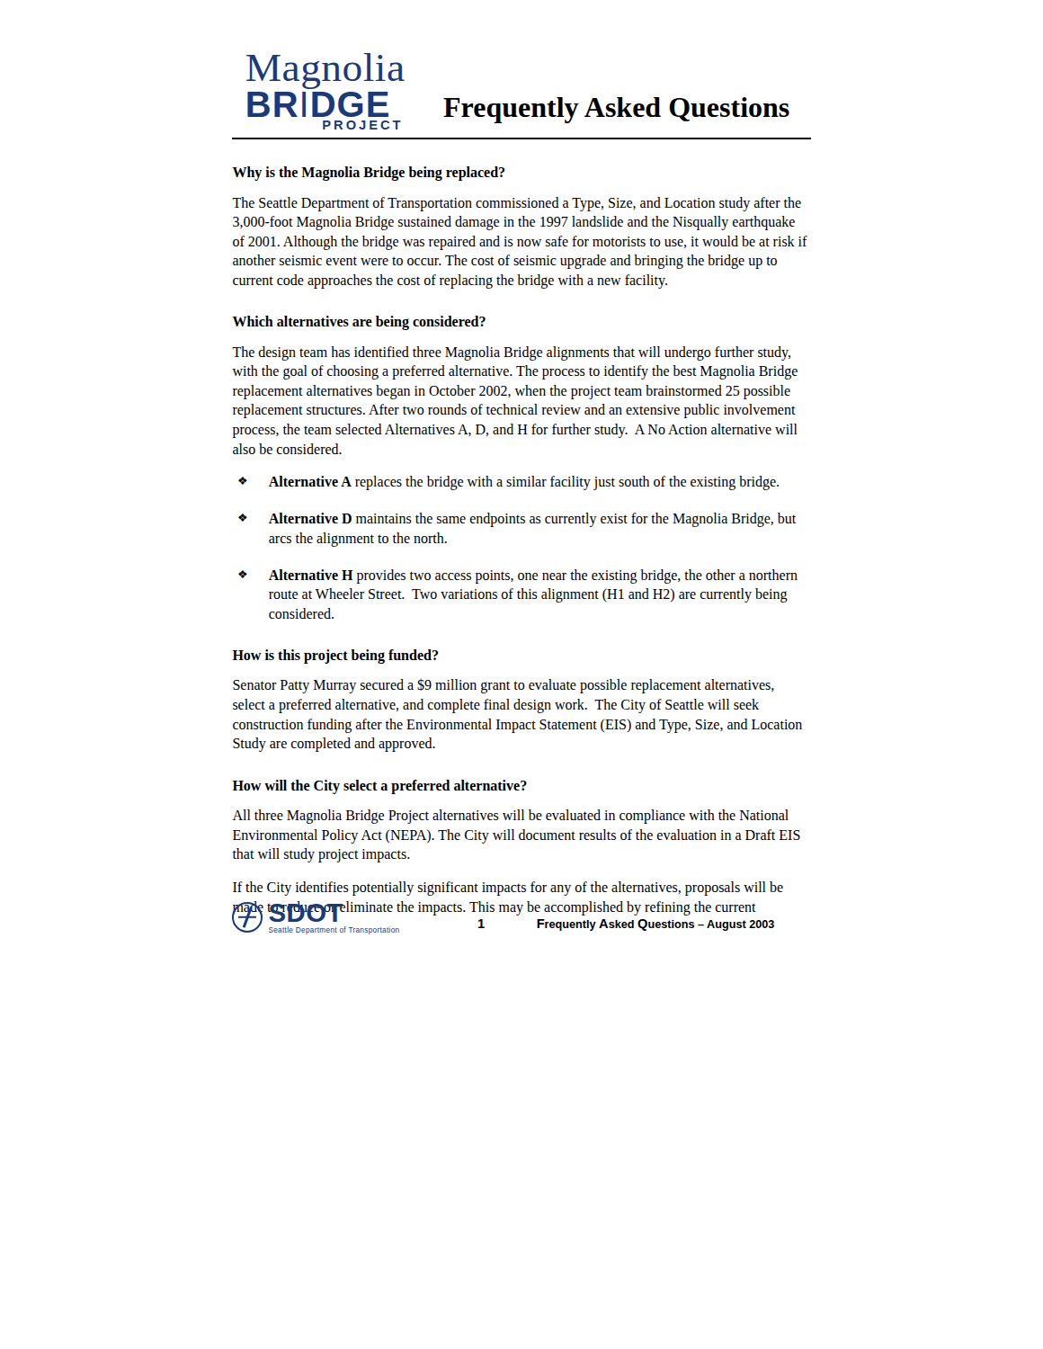Magnolia BRIDGE PROJECT
Frequently Asked Questions
Why is the Magnolia Bridge being replaced?
The Seattle Department of Transportation commissioned a Type, Size, and Location study after the 3,000-foot Magnolia Bridge sustained damage in the 1997 landslide and the Nisqually earthquake of 2001. Although the bridge was repaired and is now safe for motorists to use, it would be at risk if another seismic event were to occur. The cost of seismic upgrade and bringing the bridge up to current code approaches the cost of replacing the bridge with a new facility.
Which alternatives are being considered?
The design team has identified three Magnolia Bridge alignments that will undergo further study, with the goal of choosing a preferred alternative. The process to identify the best Magnolia Bridge replacement alternatives began in October 2002, when the project team brainstormed 25 possible replacement structures. After two rounds of technical review and an extensive public involvement process, the team selected Alternatives A, D, and H for further study. A No Action alternative will also be considered.
Alternative A replaces the bridge with a similar facility just south of the existing bridge.
Alternative D maintains the same endpoints as currently exist for the Magnolia Bridge, but arcs the alignment to the north.
Alternative H provides two access points, one near the existing bridge, the other a northern route at Wheeler Street. Two variations of this alignment (H1 and H2) are currently being considered.
How is this project being funded?
Senator Patty Murray secured a $9 million grant to evaluate possible replacement alternatives, select a preferred alternative, and complete final design work. The City of Seattle will seek construction funding after the Environmental Impact Statement (EIS) and Type, Size, and Location Study are completed and approved.
How will the City select a preferred alternative?
All three Magnolia Bridge Project alternatives will be evaluated in compliance with the National Environmental Policy Act (NEPA). The City will document results of the evaluation in a Draft EIS that will study project impacts.
If the City identifies potentially significant impacts for any of the alternatives, proposals will be made to reduce or eliminate the impacts. This may be accomplished by refining the current
SDOT Seattle Department of Transportation
1
Frequently Asked Questions – August 2003